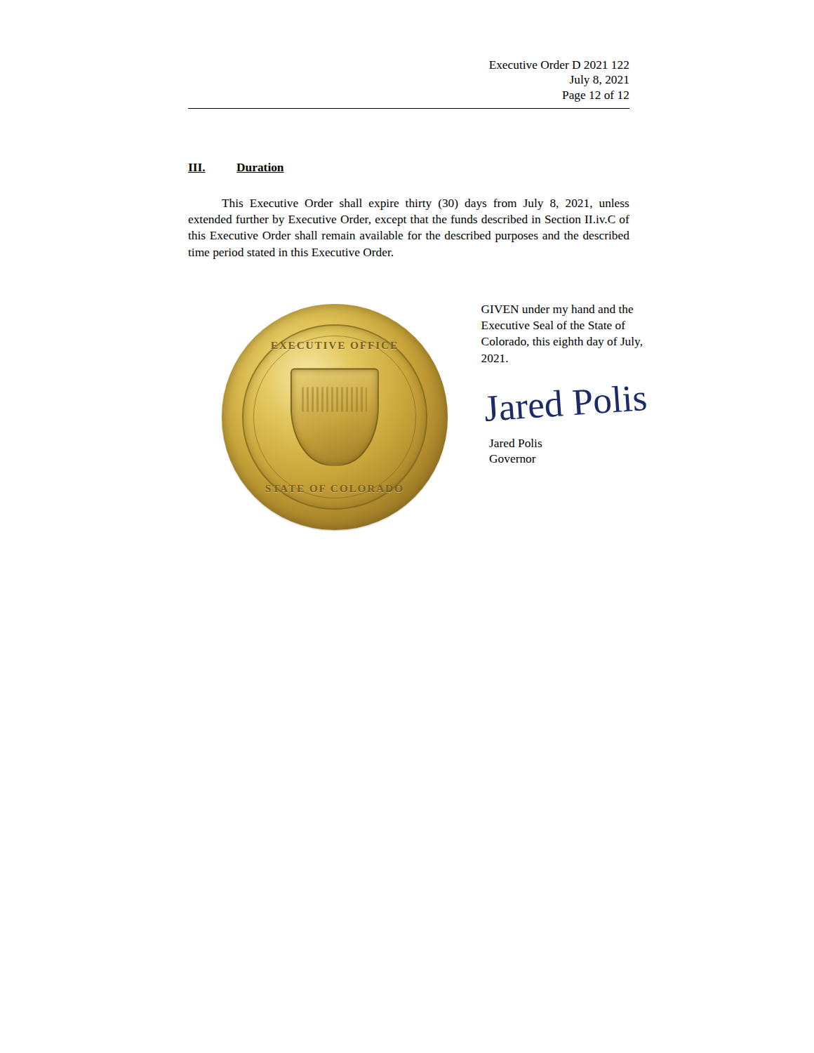Executive Order D 2021 122
July 8, 2021
Page 12 of 12
III. Duration
This Executive Order shall expire thirty (30) days from July 8, 2021, unless extended further by Executive Order, except that the funds described in Section II.iv.C of this Executive Order shall remain available for the described purposes and the described time period stated in this Executive Order.
EXECUTIVE OFFICE
STATE OF COLORADO
GIVEN under my hand and the Executive Seal of the State of Colorado, this eighth day of July, 2021.
Jared Polis
Jared Polis
Governor